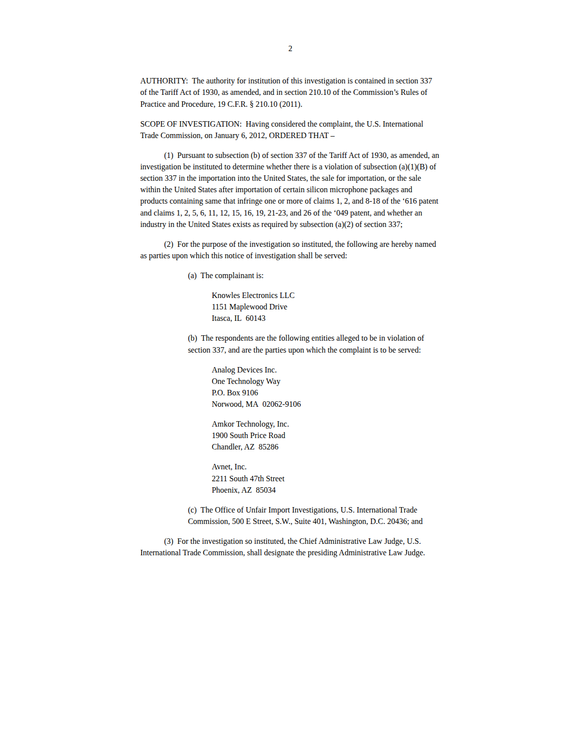2
AUTHORITY: The authority for institution of this investigation is contained in section 337 of the Tariff Act of 1930, as amended, and in section 210.10 of the Commission’s Rules of Practice and Procedure, 19 C.F.R. § 210.10 (2011).
SCOPE OF INVESTIGATION: Having considered the complaint, the U.S. International Trade Commission, on January 6, 2012, ORDERED THAT –
(1) Pursuant to subsection (b) of section 337 of the Tariff Act of 1930, as amended, an investigation be instituted to determine whether there is a violation of subsection (a)(1)(B) of section 337 in the importation into the United States, the sale for importation, or the sale within the United States after importation of certain silicon microphone packages and products containing same that infringe one or more of claims 1, 2, and 8-18 of the ‘616 patent and claims 1, 2, 5, 6, 11, 12, 15, 16, 19, 21-23, and 26 of the ‘049 patent, and whether an industry in the United States exists as required by subsection (a)(2) of section 337;
(2) For the purpose of the investigation so instituted, the following are hereby named as parties upon which this notice of investigation shall be served:
(a) The complainant is:
Knowles Electronics LLC
1151 Maplewood Drive
Itasca, IL 60143
(b) The respondents are the following entities alleged to be in violation of section 337, and are the parties upon which the complaint is to be served:
Analog Devices Inc.
One Technology Way
P.O. Box 9106
Norwood, MA 02062-9106
Amkor Technology, Inc.
1900 South Price Road
Chandler, AZ 85286
Avnet, Inc.
2211 South 47th Street
Phoenix, AZ 85034
(c) The Office of Unfair Import Investigations, U.S. International Trade Commission, 500 E Street, S.W., Suite 401, Washington, D.C. 20436; and
(3) For the investigation so instituted, the Chief Administrative Law Judge, U.S. International Trade Commission, shall designate the presiding Administrative Law Judge.